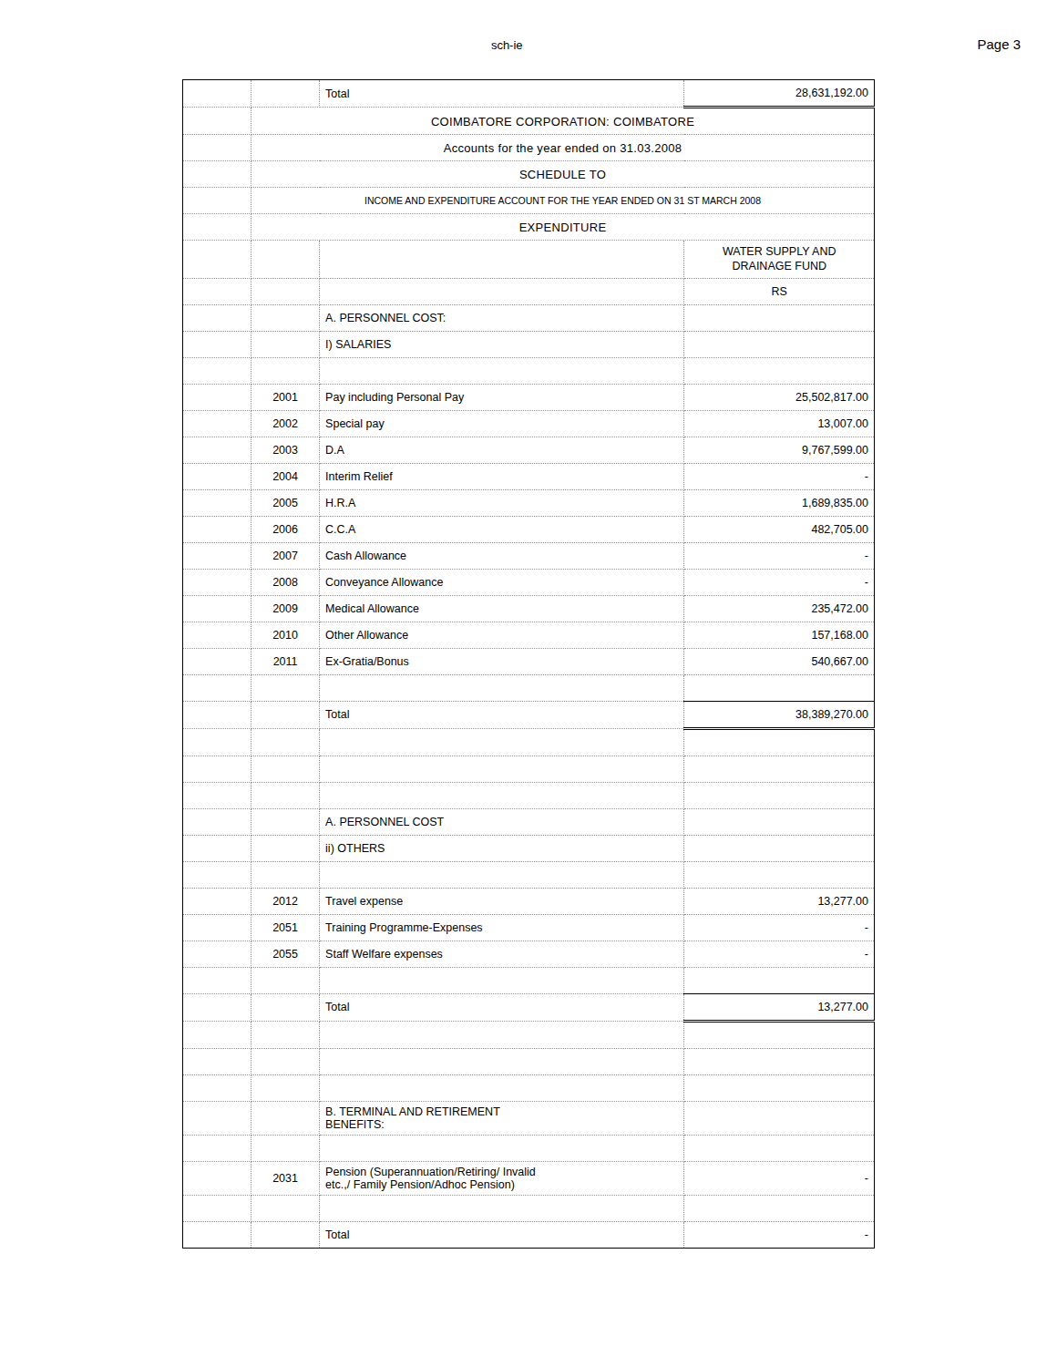sch-ie Page 3
| | | Total | 28,631,192.00 |
| | COIMBATORE CORPORATION: COIMBATORE |
| | Accounts for the year ended on 31.03.2008 |
| | SCHEDULE TO |
| | INCOME AND EXPENDITURE ACCOUNT FOR THE YEAR ENDED ON 31 ST MARCH 2008 |
| | EXPENDITURE |
| | | | WATER SUPPLY AND DRAINAGE FUND |
| | | | RS |
| | | A. PERSONNEL COST: | |
| | | I) SALARIES | |
| | 2001 | Pay including Personal Pay | 25,502,817.00 |
| | 2002 | Special pay | 13,007.00 |
| | 2003 | D.A | 9,767,599.00 |
| | 2004 | Interim Relief | - |
| | 2005 | H.R.A | 1,689,835.00 |
| | 2006 | C.C.A | 482,705.00 |
| | 2007 | Cash Allowance | - |
| | 2008 | Conveyance Allowance | - |
| | 2009 | Medical Allowance | 235,472.00 |
| | 2010 | Other Allowance | 157,168.00 |
| | 2011 | Ex-Gratia/Bonus | 540,667.00 |
| | | Total | 38,389,270.00 |
| | | A. PERSONNEL COST | |
| | | ii) OTHERS | |
| | 2012 | Travel expense | 13,277.00 |
| | 2051 | Training Programme-Expenses | - |
| | 2055 | Staff Welfare expenses | - |
| | | Total | 13,277.00 |
| | | B. TERMINAL AND RETIREMENT BENEFITS: | |
| | 2031 | Pension (Superannuation/Retiring/ Invalid etc.,/ Family Pension/Adhoc Pension) | - |
| | | Total | - |